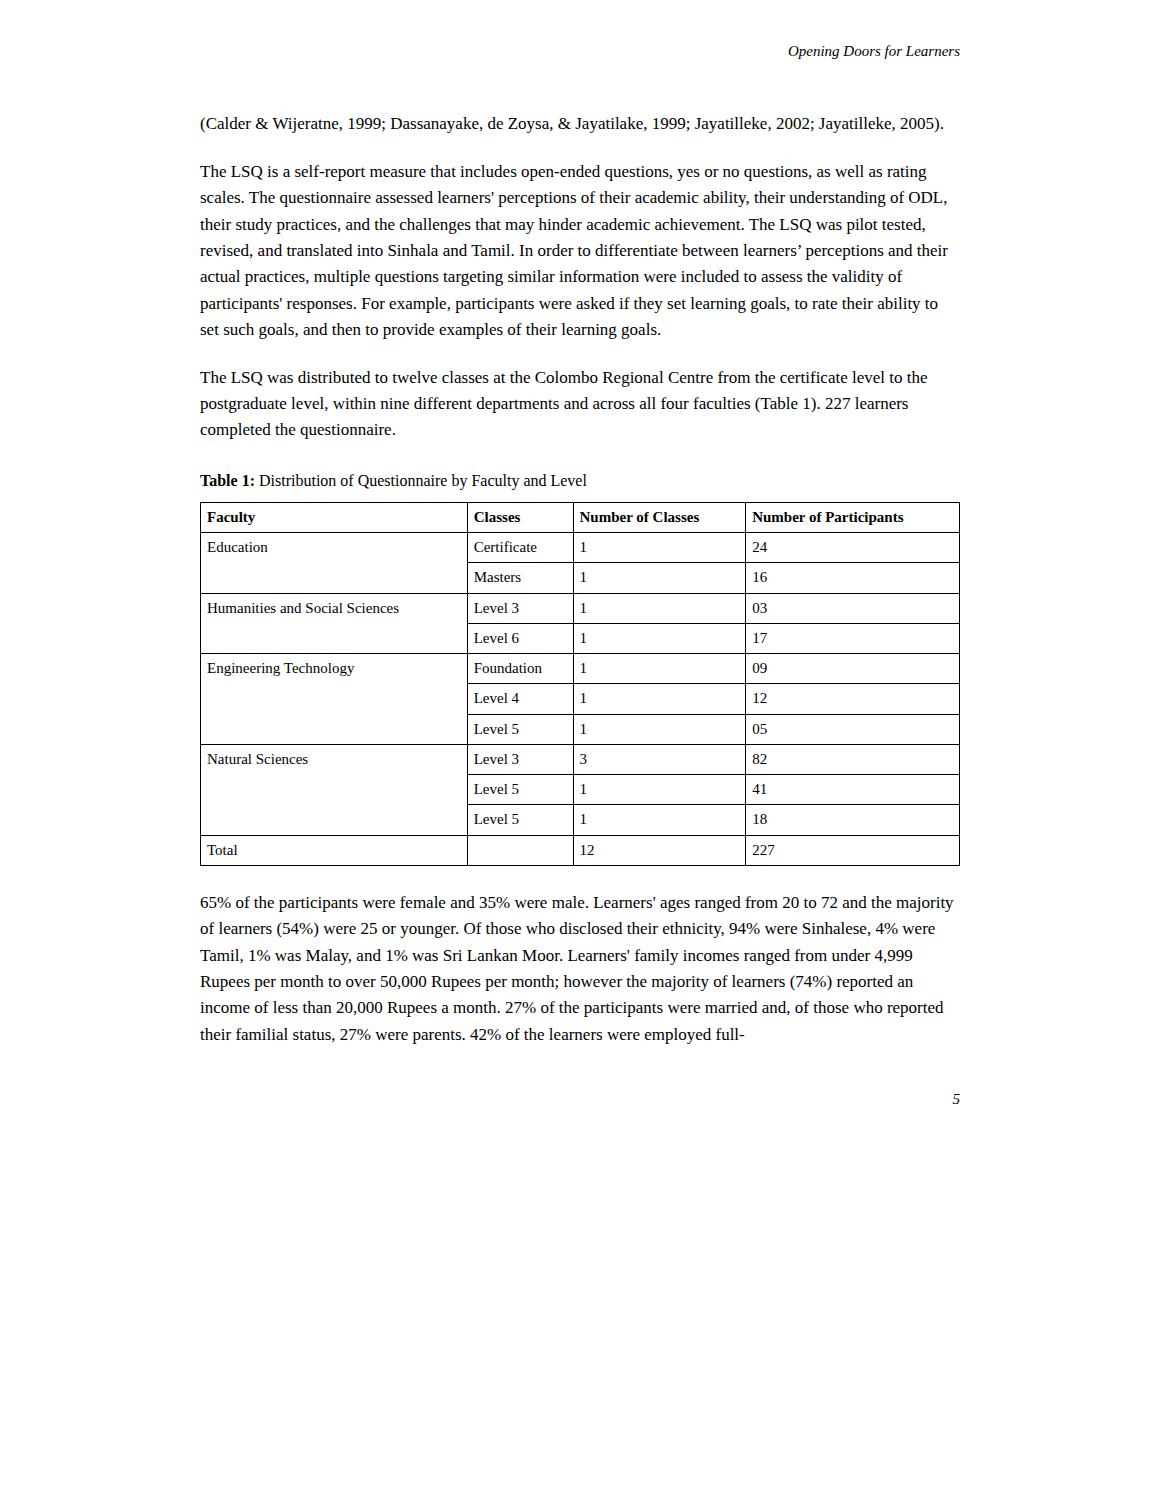Opening Doors for Learners
(Calder & Wijeratne, 1999; Dassanayake, de Zoysa, & Jayatilake, 1999; Jayatilleke, 2002; Jayatilleke, 2005).
The LSQ is a self-report measure that includes open-ended questions, yes or no questions, as well as rating scales. The questionnaire assessed learners' perceptions of their academic ability, their understanding of ODL, their study practices, and the challenges that may hinder academic achievement. The LSQ was pilot tested, revised, and translated into Sinhala and Tamil. In order to differentiate between learners’ perceptions and their actual practices, multiple questions targeting similar information were included to assess the validity of participants' responses. For example, participants were asked if they set learning goals, to rate their ability to set such goals, and then to provide examples of their learning goals.
The LSQ was distributed to twelve classes at the Colombo Regional Centre from the certificate level to the postgraduate level, within nine different departments and across all four faculties (Table 1). 227 learners completed the questionnaire.
Table 1: Distribution of Questionnaire by Faculty and Level
| Faculty | Classes | Number of Classes | Number of Participants |
| --- | --- | --- | --- |
| Education | Certificate | 1 | 24 |
| Masters | 1 | 16 |
| Humanities and Social Sciences | Level 3 | 1 | 03 |
| Level 6 | 1 | 17 |
| Engineering Technology | Foundation | 1 | 09 |
| Level 4 | 1 | 12 |
| Level 5 | 1 | 05 |
| Natural Sciences | Level 3 | 3 | 82 |
| Level 5 | 1 | 41 |
| Level 5 | 1 | 18 |
| Total | | 12 | 227 |
65% of the participants were female and 35% were male. Learners' ages ranged from 20 to 72 and the majority of learners (54%) were 25 or younger. Of those who disclosed their ethnicity, 94% were Sinhalese, 4% were Tamil, 1% was Malay, and 1% was Sri Lankan Moor. Learners' family incomes ranged from under 4,999 Rupees per month to over 50,000 Rupees per month; however the majority of learners (74%) reported an income of less than 20,000 Rupees a month. 27% of the participants were married and, of those who reported their familial status, 27% were parents. 42% of the learners were employed full-
5